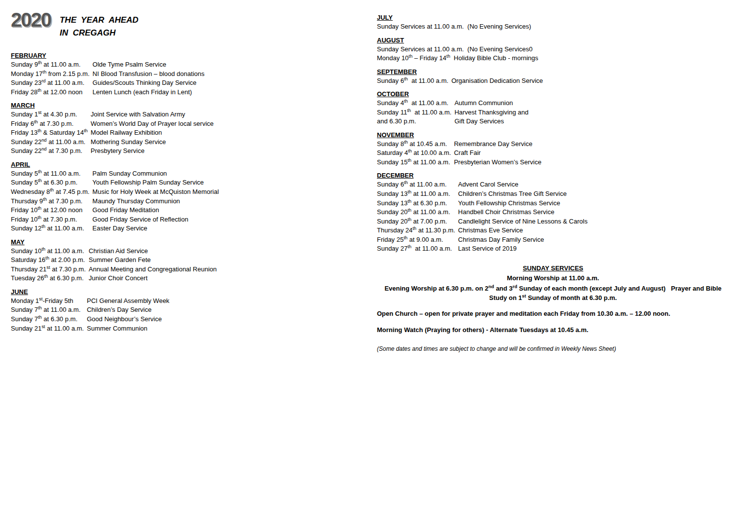2020
THE YEAR AHEAD
IN CREGAGH
February
| Sunday 9 th at 11.00 a.m. | Olde Tyme Psalm Service |
| Monday 17 th from 2.15 p.m. | NI Blood Transfusion – blood donations |
| Sunday 23 rd at 11.00 a.m. | Guides/Scouts Thinking Day Service |
| Friday 28 th at 12.00 noon | Lenten Lunch (each Friday in Lent) |
March
| Sunday 1 st at 4.30 p.m. | Joint Service with Salvation Army |
| Friday 6 th at 7.30 p.m. | Women’s World Day of Prayer local service |
| Friday 13 th & Saturday 14 th | Model Railway Exhibition |
| Sunday 22 nd at 11.00 a.m. | Mothering Sunday Service |
| Sunday 22 nd at 7.30 p.m. | Presbytery Service |
April
| Sunday 5 th at 11.00 a.m. | Palm Sunday Communion |
| Sunday 5 th at 6.30 p.m. | Youth Fellowship Palm Sunday Service |
| Wednesday 8 th at 7.45 p.m. | Music for Holy Week at McQuiston Memorial |
| Thursday 9 th at 7.30 p.m. | Maundy Thursday Communion |
| Friday 10 th at 12.00 noon | Good Friday Meditation |
| Friday 10 th at 7.30 p.m. | Good Friday Service of Reflection |
| Sunday 12 th at 11.00 a.m. | Easter Day Service |
May
| Sunday 10 th at 11.00 a.m. | Christian Aid Service |
| Saturday 16 th at 2.00 p.m. | Summer Garden Fete |
| Thursday 21 st at 7.30 p.m. | Annual Meeting and Congregational Reunion |
| Tuesday 26 th at 6.30 p.m. | Junior Choir Concert |
June
| Monday 1 st -Friday 5th | PCI General Assembly Week |
| Sunday 7 th at 11.00 a.m. | Children’s Day Service |
| Sunday 7 th at 6.30 p.m. | Good Neighbour’s Service |
| Sunday 21 st at 11.00 a.m. | Summer Communion |
July
| Sunday Services at 11.00 a.m. (No Evening Services) |
August
| Sunday Services at 11.00 a.m. (No Evening Services0 |
| Monday 10 th – Friday 14 th Holiday Bible Club - mornings |
September
| Sunday 6 th at 11.00 a.m. | Organisation Dedication Service |
October
| Sunday 4 th at 11.00 a.m. | Autumn Communion |
| Sunday 11 th at 11.00 a.m. | Harvest Thanksgiving and |
| and 6.30 p.m. | Gift Day Services |
November
| Sunday 8 th at 10.45 a.m. | Remembrance Day Service |
| Saturday 4 th at 10.00 a.m. | Craft Fair |
| Sunday 15 th at 11.00 a.m. | Presbyterian Women’s Service |
December
| Sunday 6 th at 11.00 a.m. | Advent Carol Service |
| Sunday 13 th at 11.00 a.m. | Children’s Christmas Tree Gift Service |
| Sunday 13 th at 6.30 p.m. | Youth Fellowship Christmas Service |
| Sunday 20 th at 11.00 a.m. | Handbell Choir Christmas Service |
| Sunday 20 th at 7.00 p.m. | Candlelight Service of Nine Lessons & Carols |
| Thursday 24 th at 11.30 p.m. | Christmas Eve Service |
| Friday 25 th at 9.00 a.m. | Christmas Day Family Service |
| Sunday 27 th at 11.00 a.m. | Last Service of 2019 |
SUNDAY SERVICES
Morning Worship at 11.00 a.m.
Evening Worship at 6.30 p.m. on 2nd and 3rd Sunday of each month (except July and August) Prayer and Bible Study on 1st Sunday of month at 6.30 p.m.
Open Church – open for private prayer and meditation each Friday from 10.30 a.m. – 12.00 noon.
Morning Watch (Praying for others) - Alternate Tuesdays at 10.45 a.m.
(Some dates and times are subject to change and will be confirmed in Weekly News Sheet)